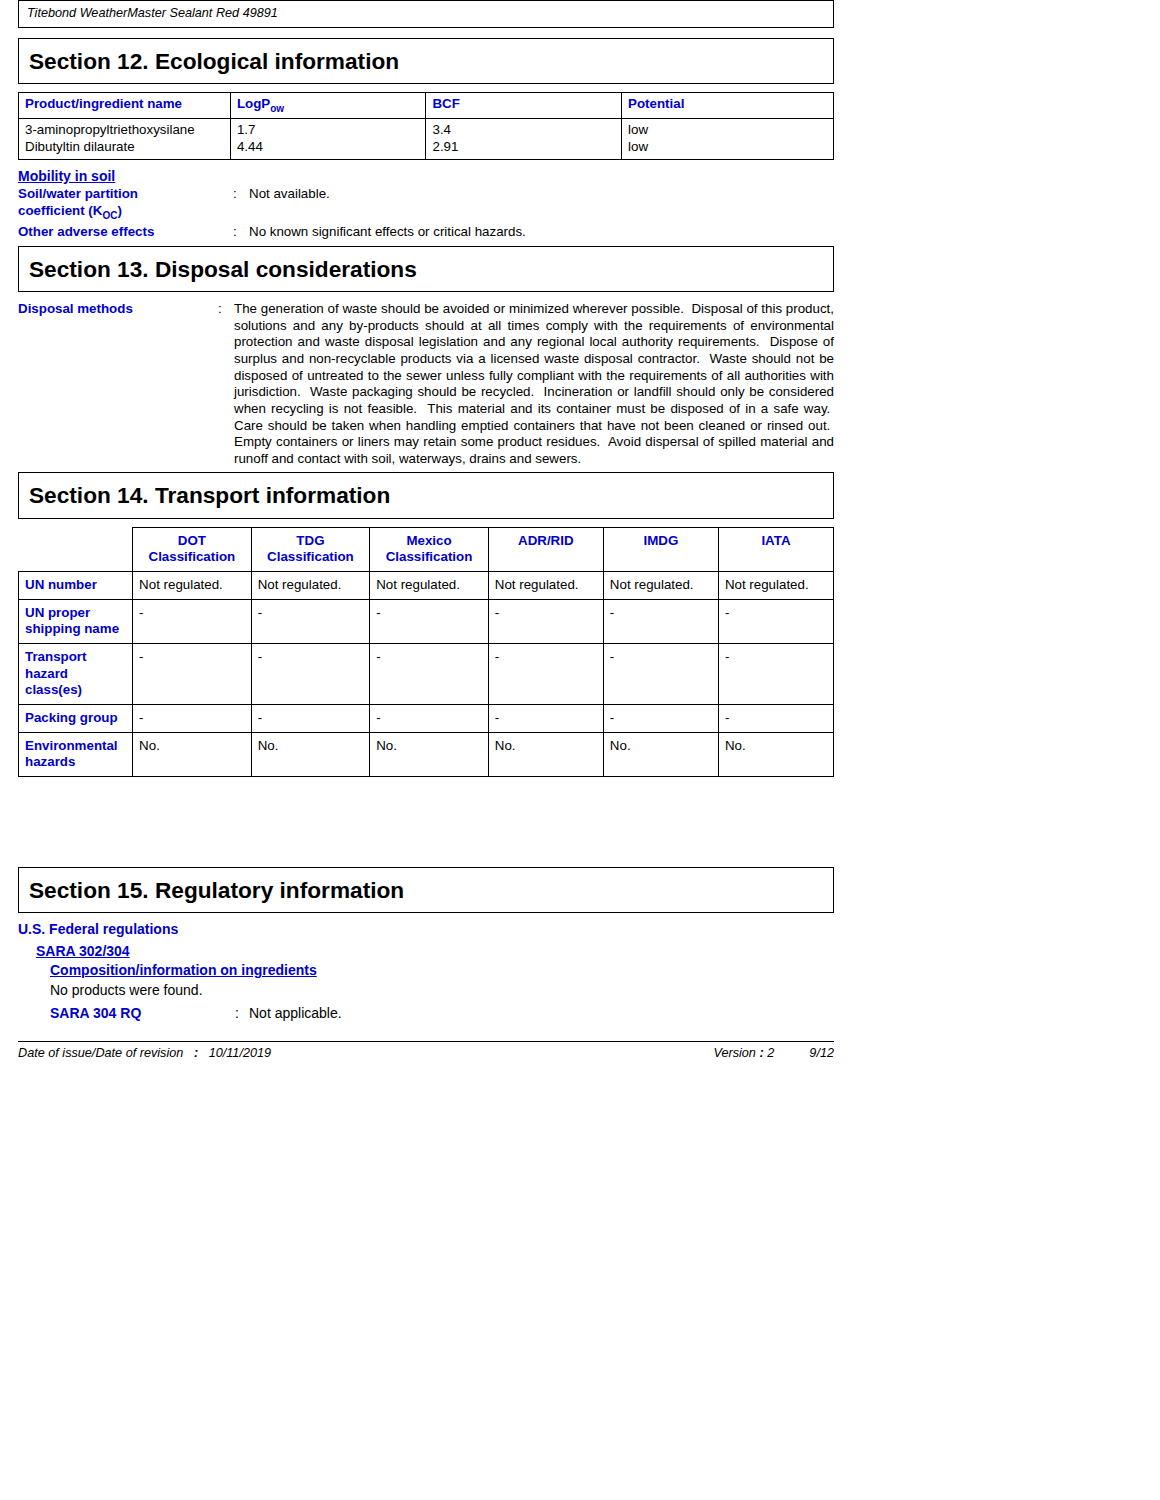Titebond WeatherMaster Sealant Red 49891
Section 12. Ecological information
| Product/ingredient name | LogP ow | BCF | Potential |
| --- | --- | --- | --- |
| 3-aminopropyltriethoxysilane Dibutyltin dilaurate | 1.7 4.44 | 3.4 2.91 | low low |
Mobility in soil
| Soil/water partition coefficient (K OC ) | : | Not available. |
| Other adverse effects | : | No known significant effects or critical hazards. |
Section 13. Disposal considerations
| Disposal methods | : | The generation of waste should be avoided or minimized wherever possible. Disposal of this product, solutions and any by-products should at all times comply with the requirements of environmental protection and waste disposal legislation and any regional local authority requirements. Dispose of surplus and non-recyclable products via a licensed waste disposal contractor. Waste should not be disposed of untreated to the sewer unless fully compliant with the requirements of all authorities with jurisdiction. Waste packaging should be recycled. Incineration or landfill should only be considered when recycling is not feasible. This material and its container must be disposed of in a safe way. Care should be taken when handling emptied containers that have not been cleaned or rinsed out. Empty containers or liners may retain some product residues. Avoid dispersal of spilled material and runoff and contact with soil, waterways, drains and sewers. |
Section 14. Transport information
| | DOT Classification | TDG Classification | Mexico Classification | ADR/RID | IMDG | IATA |
| --- | --- | --- | --- | --- | --- | --- |
| UN number | Not regulated. | Not regulated. | Not regulated. | Not regulated. | Not regulated. | Not regulated. |
| UN proper shipping name | - | - | - | - | - | - |
| Transport hazard class(es) | - | - | - | - | - | - |
| Packing group | - | - | - | - | - | - |
| Environmental hazards | No. | No. | No. | No. | No. | No. |
Section 15. Regulatory information
U.S. Federal regulations
SARA 302/304
Composition/information on ingredients
No products were found.
SARA 304 RQ
:
Not applicable.
Date of issue/Date of revision : 10/11/2019
Version : 2 9/12